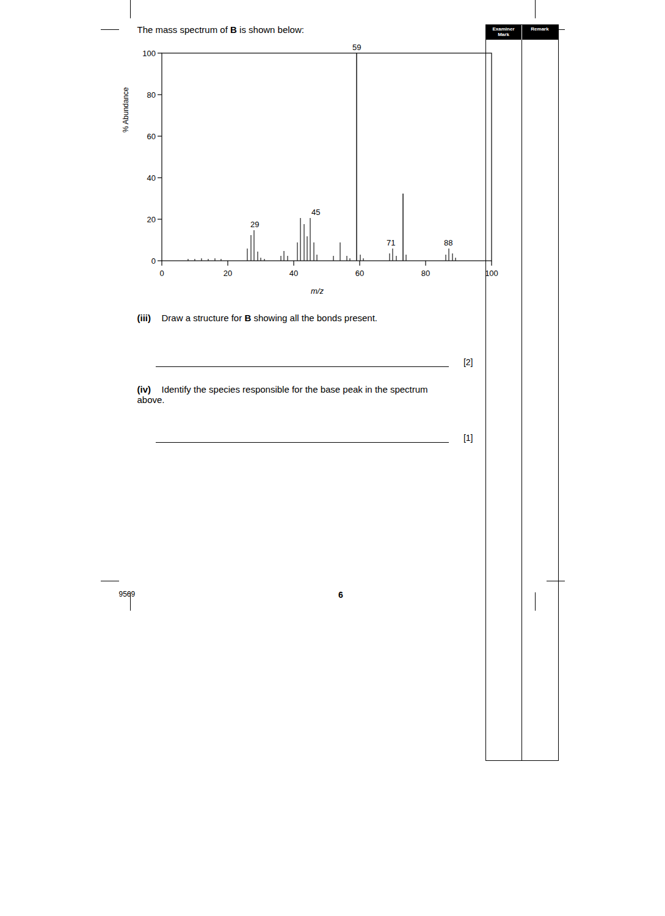Examiner
Mark
Remark
The mass spectrum of B is shown below:
% Abundance 100 80 60 40 20 0 0 20 40 60 80 100 29 45 59 71 88
m/z
(iii) Draw a structure for B showing all the bonds present.
[2]
(iv) Identify the species responsible for the base peak in the spectrum
above.
[1]
9569
6